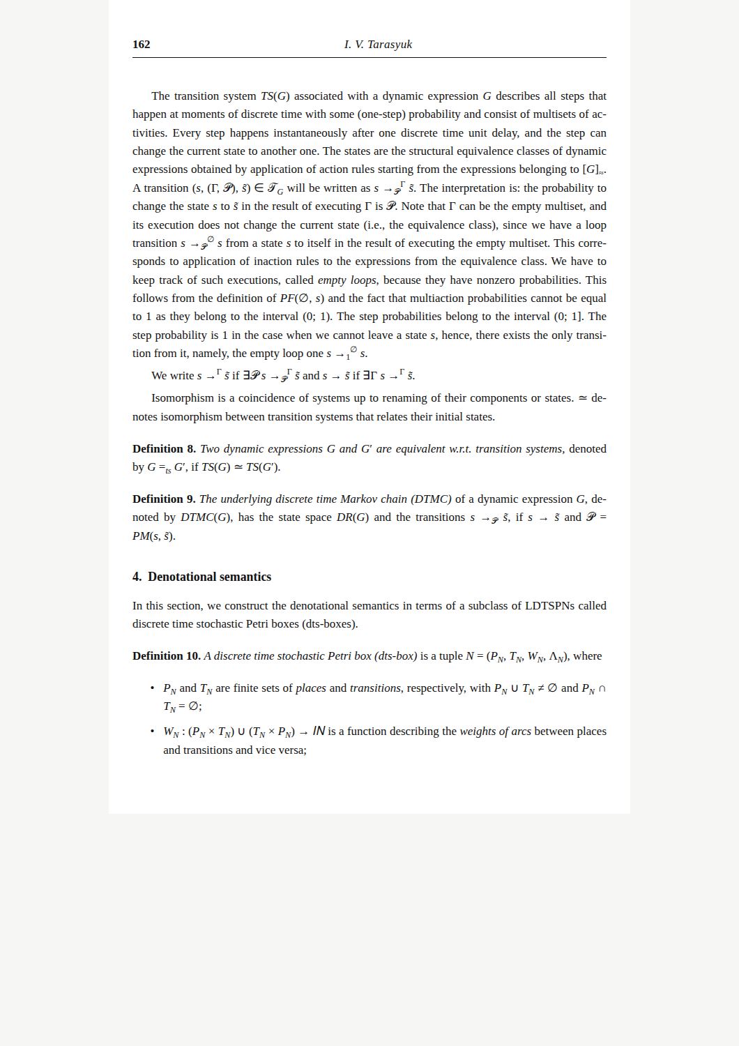162 I. V. Tarasyuk
The transition system TS(G) associated with a dynamic expression G describes all steps that happen at moments of discrete time with some (one-step) probability and consist of multisets of activities. Every step happens instantaneously after one discrete time unit delay, and the step can change the current state to another one. The states are the structural equivalence classes of dynamic expressions obtained by application of action rules starting from the expressions belonging to [G]≈. A transition (s, (Γ, 𝒫), s̃) ∈ 𝒯G will be written as s →𝒫Γ s̃. The interpretation is: the probability to change the state s to s̃ in the result of executing Γ is 𝒫. Note that Γ can be the empty multiset, and its execution does not change the current state (i.e., the equivalence class), since we have a loop transition s →𝒫∅ s from a state s to itself in the result of executing the empty multiset. This corresponds to application of inaction rules to the expressions from the equivalence class. We have to keep track of such executions, called empty loops, because they have nonzero probabilities. This follows from the definition of PF(∅, s) and the fact that multiaction probabilities cannot be equal to 1 as they belong to the interval (0; 1). The step probabilities belong to the interval (0; 1]. The step probability is 1 in the case when we cannot leave a state s, hence, there exists the only transition from it, namely, the empty loop one s →1∅ s.
We write s →Γ s̃ if ∃𝒫 s →𝒫Γ s̃ and s → s̃ if ∃Γ s →Γ s̃.
Isomorphism is a coincidence of systems up to renaming of their components or states. ≃ denotes isomorphism between transition systems that relates their initial states.
Definition 8. Two dynamic expressions G and G′ are equivalent w.r.t. transition systems, denoted by G =ts G′, if TS(G) ≃ TS(G′).
Definition 9. The underlying discrete time Markov chain (DTMC) of a dynamic expression G, denoted by DTMC(G), has the state space DR(G) and the transitions s →𝒫 s̃, if s → s̃ and 𝒫 = PM(s, s̃).
4. Denotational semantics
In this section, we construct the denotational semantics in terms of a subclass of LDTSPNs called discrete time stochastic Petri boxes (dts-boxes).
Definition 10. A discrete time stochastic Petri box (dts-box) is a tuple N = (PN, TN, WN, ΛN), where
PN and TN are finite sets of places and transitions, respectively, with PN ∪ TN ≠ ∅ and PN ∩ TN = ∅;
WN : (PN × TN) ∪ (TN × PN) → 𝐼𝑁 is a function describing the weights of arcs between places and transitions and vice versa;